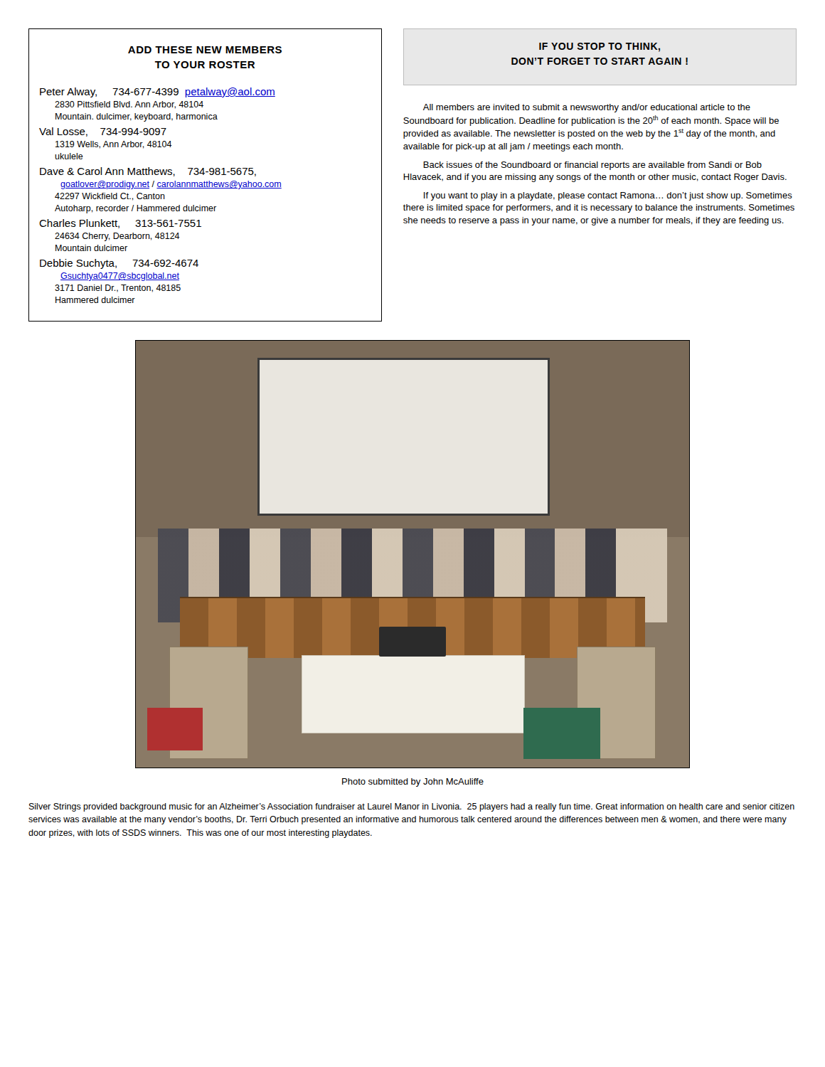ADD THESE NEW MEMBERS
TO YOUR ROSTER
Peter Alway, 734-677-4399 petalway@aol.com
2830 Pittsfield Blvd. Ann Arbor, 48104
Mountain. dulcimer, keyboard, harmonica
Val Losse, 734-994-9097
1319 Wells, Ann Arbor, 48104
ukulele
Dave & Carol Ann Matthews, 734-981-5675,
goatlover@prodigy.net / carolannmatthews@yahoo.com
42297 Wickfield Ct., Canton
Autoharp, recorder / Hammered dulcimer
Charles Plunkett, 313-561-7551
24634 Cherry, Dearborn, 48124
Mountain dulcimer
Debbie Suchyta, 734-692-4674
Gsuchtya0477@sbcglobal.net
3171 Daniel Dr., Trenton, 48185
Hammered dulcimer
IF YOU STOP TO THINK,
DON’T FORGET TO START AGAIN !
All members are invited to submit a newsworthy and/or educational article to the Soundboard for publication. Deadline for publication is the 20th of each month. Space will be provided as available. The newsletter is posted on the web by the 1st day of the month, and available for pick-up at all jam / meetings each month.
Back issues of the Soundboard or financial reports are available from Sandi or Bob Hlavacek, and if you are missing any songs of the month or other music, contact Roger Davis.
If you want to play in a playdate, please contact Ramona… don’t just show up. Sometimes there is limited space for performers, and it is necessary to balance the instruments. Sometimes she needs to reserve a pass in your name, or give a number for meals, if they are feeding us.
Photo submitted by John McAuliffe
Silver Strings provided background music for an Alzheimer’s Association fundraiser at Laurel Manor in Livonia. 25 players had a really fun time. Great information on health care and senior citizen services was available at the many vendor’s booths, Dr. Terri Orbuch presented an informative and humorous talk centered around the differences between men & women, and there were many door prizes, with lots of SSDS winners. This was one of our most interesting playdates.